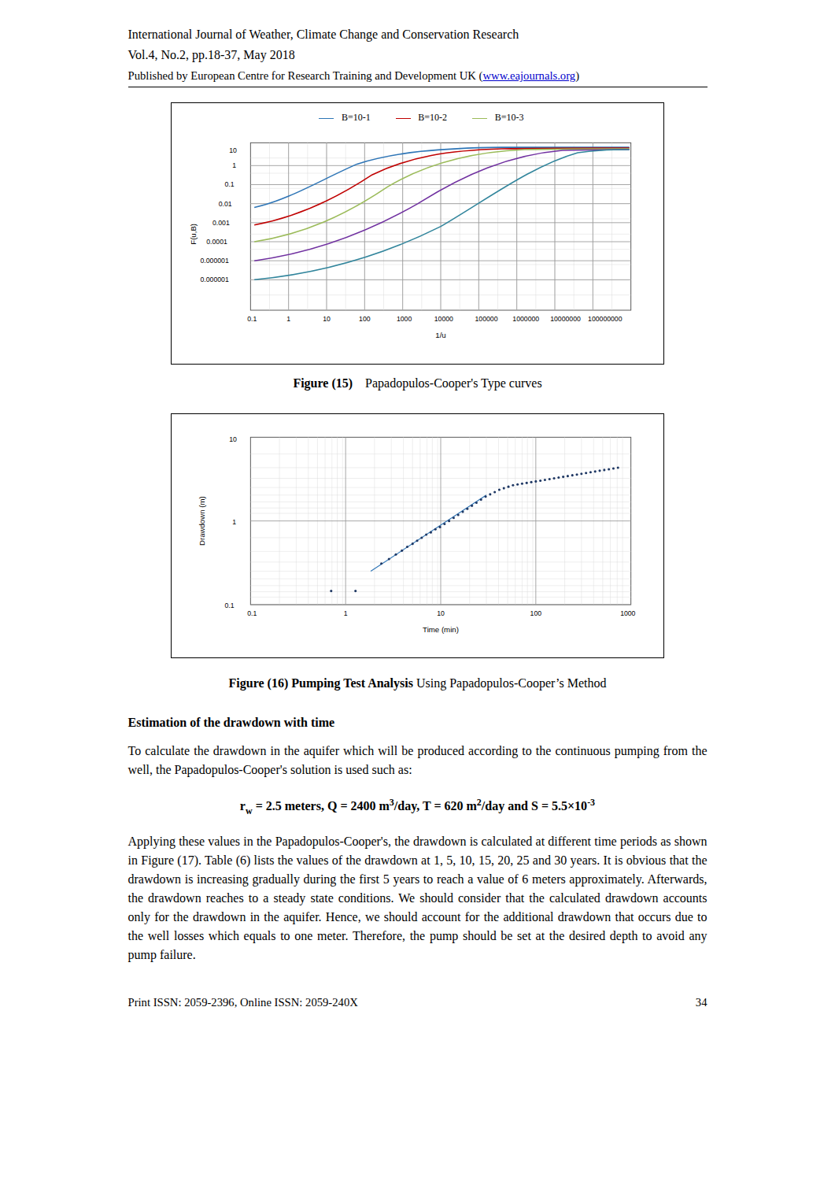International Journal of Weather, Climate Change and Conservation Research
Vol.4, No.2, pp.18-37, May 2018
Published by European Centre for Research Training and Development UK (www.eajournals.org)
B=10-1 B=10-2 B=10-3
10 1 0.1 0.01 0.001 0.0001 0.000001 0.000001 F(u,B) 0.1 1 10 100 1000 10000 100000 1000000 10000000 100000000 1/u
Figure (15) Papadopulos-Cooper's Type curves
10 1 0.1 Drawdown (m) 0.1 1 10 100 1000 Time (min)
Figure (16) Pumping Test Analysis Using Papadopulos-Cooper’s Method
Estimation of the drawdown with time
To calculate the drawdown in the aquifer which will be produced according to the continuous pumping from the well, the Papadopulos-Cooper's solution is used such as:
rw = 2.5 meters, Q = 2400 m3/day, T = 620 m2/day and S = 5.5×10-3
Applying these values in the Papadopulos-Cooper's, the drawdown is calculated at different time periods as shown in Figure (17). Table (6) lists the values of the drawdown at 1, 5, 10, 15, 20, 25 and 30 years. It is obvious that the drawdown is increasing gradually during the first 5 years to reach a value of 6 meters approximately. Afterwards, the drawdown reaches to a steady state conditions. We should consider that the calculated drawdown accounts only for the drawdown in the aquifer. Hence, we should account for the additional drawdown that occurs due to the well losses which equals to one meter. Therefore, the pump should be set at the desired depth to avoid any pump failure.
Print ISSN: 2059-2396, Online ISSN: 2059-240X
34